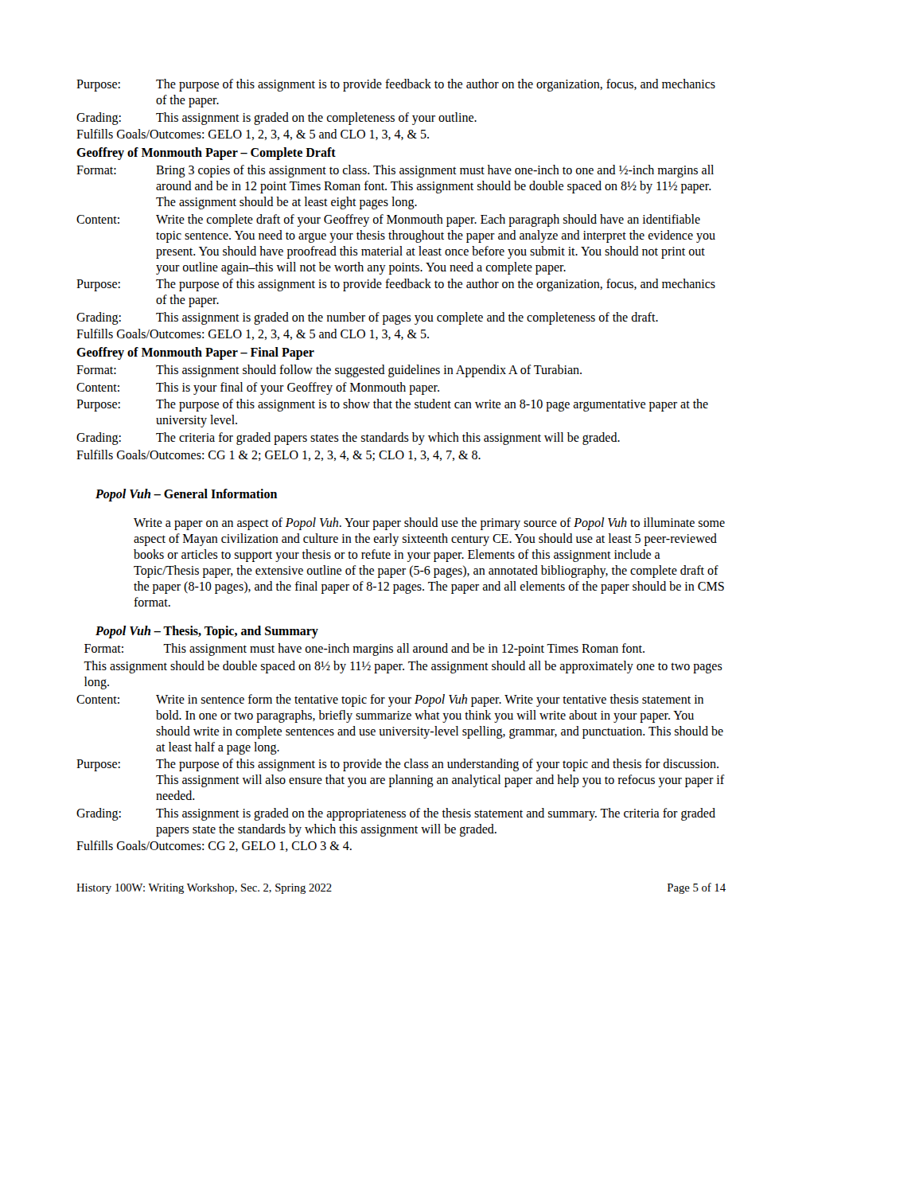Purpose:
The purpose of this assignment is to provide feedback to the author on the organization, focus, and mechanics of the paper.
Grading:
This assignment is graded on the completeness of your outline.
Fulfills Goals/Outcomes: GELO 1, 2, 3, 4, & 5 and CLO 1, 3, 4, & 5.
Geoffrey of Monmouth Paper – Complete Draft
Format:
Bring 3 copies of this assignment to class. This assignment must have one-inch to one and ½-inch margins all around and be in 12 point Times Roman font. This assignment should be double spaced on 8½ by 11½ paper. The assignment should be at least eight pages long.
Content:
Write the complete draft of your Geoffrey of Monmouth paper. Each paragraph should have an identifiable topic sentence. You need to argue your thesis throughout the paper and analyze and interpret the evidence you present. You should have proofread this material at least once before you submit it. You should not print out your outline again–this will not be worth any points. You need a complete paper.
Purpose:
The purpose of this assignment is to provide feedback to the author on the organization, focus, and mechanics of the paper.
Grading:
This assignment is graded on the number of pages you complete and the completeness of the draft.
Fulfills Goals/Outcomes: GELO 1, 2, 3, 4, & 5 and CLO 1, 3, 4, & 5.
Geoffrey of Monmouth Paper – Final Paper
Format:
This assignment should follow the suggested guidelines in Appendix A of Turabian.
Content:
This is your final of your Geoffrey of Monmouth paper.
Purpose:
The purpose of this assignment is to show that the student can write an 8-10 page argumentative paper at the university level.
Grading:
The criteria for graded papers states the standards by which this assignment will be graded.
Fulfills Goals/Outcomes: CG 1 & 2; GELO 1, 2, 3, 4, & 5; CLO 1, 3, 4, 7, & 8.
Popol Vuh – General Information
Write a paper on an aspect of Popol Vuh. Your paper should use the primary source of Popol Vuh to illuminate some aspect of Mayan civilization and culture in the early sixteenth century CE. You should use at least 5 peer-reviewed books or articles to support your thesis or to refute in your paper. Elements of this assignment include a Topic/Thesis paper, the extensive outline of the paper (5-6 pages), an annotated bibliography, the complete draft of the paper (8-10 pages), and the final paper of 8-12 pages. The paper and all elements of the paper should be in CMS format.
Popol Vuh – Thesis, Topic, and Summary
Format:
This assignment must have one-inch margins all around and be in 12-point Times Roman font.
This assignment should be double spaced on 8½ by 11½ paper. The assignment should all be approximately one to two pages long.
Content:
Write in sentence form the tentative topic for your Popol Vuh paper. Write your tentative thesis statement in bold. In one or two paragraphs, briefly summarize what you think you will write about in your paper. You should write in complete sentences and use university-level spelling, grammar, and punctuation. This should be at least half a page long.
Purpose:
The purpose of this assignment is to provide the class an understanding of your topic and thesis for discussion. This assignment will also ensure that you are planning an analytical paper and help you to refocus your paper if needed.
Grading:
This assignment is graded on the appropriateness of the thesis statement and summary. The criteria for graded papers state the standards by which this assignment will be graded.
Fulfills Goals/Outcomes: CG 2, GELO 1, CLO 3 & 4.
History 100W: Writing Workshop, Sec. 2, Spring 2022
Page 5 of 14